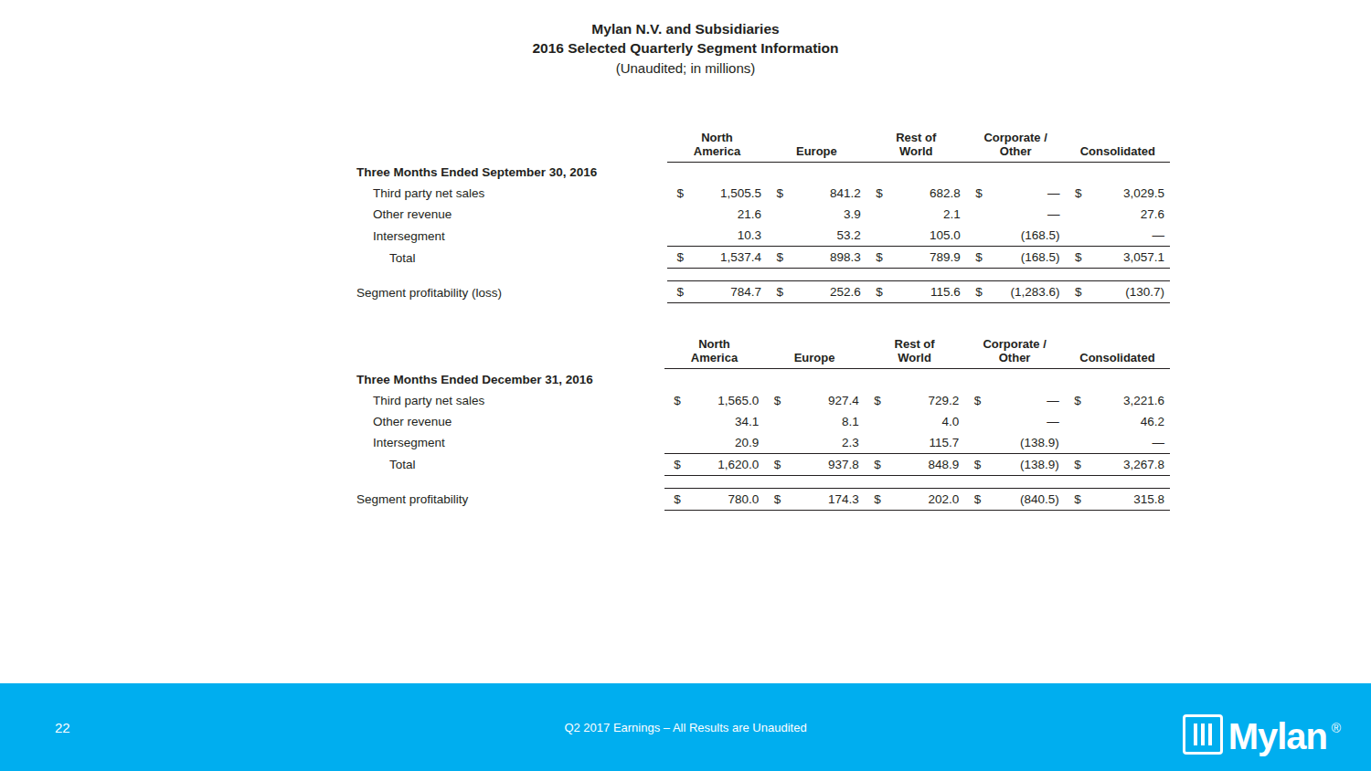Mylan N.V. and Subsidiaries
2016 Selected Quarterly Segment Information
(Unaudited; in millions)
| | North America | Europe | Rest of World | Corporate / Other | Consolidated |
| --- | --- | --- | --- | --- | --- |
| Three Months Ended September 30, 2016 | |
| Third party net sales | $ | 1,505.5 | $ | 841.2 | $ | 682.8 | $ | — | $ | 3,029.5 |
| Other revenue | | 21.6 | | 3.9 | | 2.1 | | — | | 27.6 |
| Intersegment | | 10.3 | | 53.2 | | 105.0 | | (168.5) | | — |
| Total | $ | 1,537.4 | $ | 898.3 | $ | 789.9 | $ | (168.5) | $ | 3,057.1 |
| Segment profitability (loss) | $ | 784.7 | $ | 252.6 | $ | 115.6 | $ | (1,283.6) | $ | (130.7) |
| | North America | Europe | Rest of World | Corporate / Other | Consolidated |
| --- | --- | --- | --- | --- | --- |
| Three Months Ended December 31, 2016 | |
| Third party net sales | $ | 1,565.0 | $ | 927.4 | $ | 729.2 | $ | — | $ | 3,221.6 |
| Other revenue | | 34.1 | | 8.1 | | 4.0 | | — | | 46.2 |
| Intersegment | | 20.9 | | 2.3 | | 115.7 | | (138.9) | | — |
| Total | $ | 1,620.0 | $ | 937.8 | $ | 848.9 | $ | (138.9) | $ | 3,267.8 |
| Segment profitability | $ | 780.0 | $ | 174.3 | $ | 202.0 | $ | (840.5) | $ | 315.8 |
22
Q2 2017 Earnings – All Results are Unaudited
Mylan®